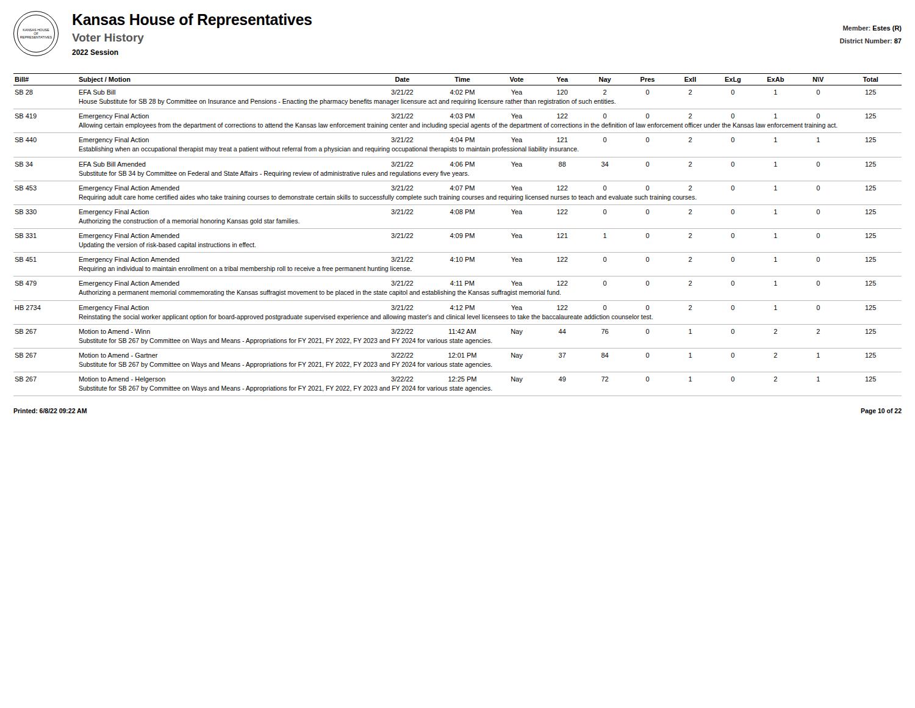KANSAS HOUSE
OF
REPRESENTATIVES
Kansas House of Representatives
Voter History
2022 Session
Member: Estes (R)
District Number: 87
| Bill# | Subject / Motion | Date | Time | Vote | Yea | Nay | Pres | ExII | ExLg | ExAb | N\V | Total |
| --- | --- | --- | --- | --- | --- | --- | --- | --- | --- | --- | --- | --- |
| SB 28 | EFA Sub Bill | 3/21/22 | 4:02 PM | Yea | 120 | 2 | 0 | 2 | 0 | 1 | 0 | 125 |
| | House Substitute for SB 28 by Committee on Insurance and Pensions - Enacting the pharmacy benefits manager licensure act and requiring licensure rather than registration of such entities. |
| SB 419 | Emergency Final Action | 3/21/22 | 4:03 PM | Yea | 122 | 0 | 0 | 2 | 0 | 1 | 0 | 125 |
| | Allowing certain employees from the department of corrections to attend the Kansas law enforcement training center and including special agents of the department of corrections in the definition of law enforcement officer under the Kansas law enforcement training act. |
| SB 440 | Emergency Final Action | 3/21/22 | 4:04 PM | Yea | 121 | 0 | 0 | 2 | 0 | 1 | 1 | 125 |
| | Establishing when an occupational therapist may treat a patient without referral from a physician and requiring occupational therapists to maintain professional liability insurance. |
| SB 34 | EFA Sub Bill Amended | 3/21/22 | 4:06 PM | Yea | 88 | 34 | 0 | 2 | 0 | 1 | 0 | 125 |
| | Substitute for SB 34 by Committee on Federal and State Affairs - Requiring review of administrative rules and regulations every five years. |
| SB 453 | Emergency Final Action Amended | 3/21/22 | 4:07 PM | Yea | 122 | 0 | 0 | 2 | 0 | 1 | 0 | 125 |
| | Requiring adult care home certified aides who take training courses to demonstrate certain skills to successfully complete such training courses and requiring licensed nurses to teach and evaluate such training courses. |
| SB 330 | Emergency Final Action | 3/21/22 | 4:08 PM | Yea | 122 | 0 | 0 | 2 | 0 | 1 | 0 | 125 |
| | Authorizing the construction of a memorial honoring Kansas gold star families. |
| SB 331 | Emergency Final Action Amended | 3/21/22 | 4:09 PM | Yea | 121 | 1 | 0 | 2 | 0 | 1 | 0 | 125 |
| | Updating the version of risk-based capital instructions in effect. |
| SB 451 | Emergency Final Action Amended | 3/21/22 | 4:10 PM | Yea | 122 | 0 | 0 | 2 | 0 | 1 | 0 | 125 |
| | Requiring an individual to maintain enrollment on a tribal membership roll to receive a free permanent hunting license. |
| SB 479 | Emergency Final Action Amended | 3/21/22 | 4:11 PM | Yea | 122 | 0 | 0 | 2 | 0 | 1 | 0 | 125 |
| | Authorizing a permanent memorial commemorating the Kansas suffragist movement to be placed in the state capitol and establishing the Kansas suffragist memorial fund. |
| HB 2734 | Emergency Final Action | 3/21/22 | 4:12 PM | Yea | 122 | 0 | 0 | 2 | 0 | 1 | 0 | 125 |
| | Reinstating the social worker applicant option for board-approved postgraduate supervised experience and allowing master's and clinical level licensees to take the baccalaureate addiction counselor test. |
| SB 267 | Motion to Amend - Winn | 3/22/22 | 11:42 AM | Nay | 44 | 76 | 0 | 1 | 0 | 2 | 2 | 125 |
| | Substitute for SB 267 by Committee on Ways and Means - Appropriations for FY 2021, FY 2022, FY 2023 and FY 2024 for various state agencies. |
| SB 267 | Motion to Amend - Gartner | 3/22/22 | 12:01 PM | Nay | 37 | 84 | 0 | 1 | 0 | 2 | 1 | 125 |
| | Substitute for SB 267 by Committee on Ways and Means - Appropriations for FY 2021, FY 2022, FY 2023 and FY 2024 for various state agencies. |
| SB 267 | Motion to Amend - Helgerson | 3/22/22 | 12:25 PM | Nay | 49 | 72 | 0 | 1 | 0 | 2 | 1 | 125 |
| | Substitute for SB 267 by Committee on Ways and Means - Appropriations for FY 2021, FY 2022, FY 2023 and FY 2024 for various state agencies. |
Printed: 6/8/22 09:22 AM
Page 10 of 22